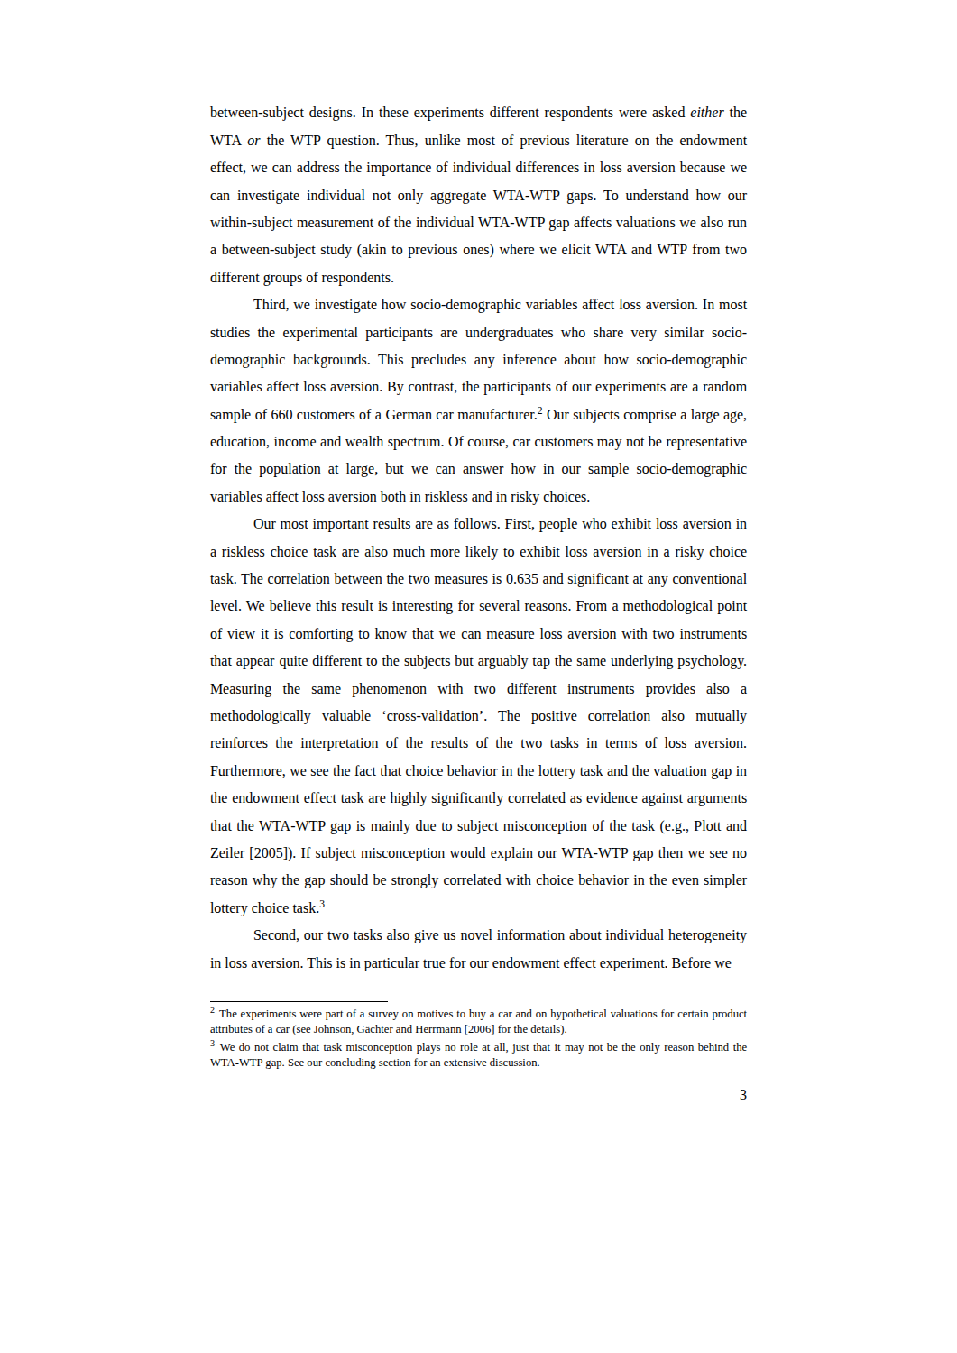between-subject designs. In these experiments different respondents were asked either the WTA or the WTP question. Thus, unlike most of previous literature on the endowment effect, we can address the importance of individual differences in loss aversion because we can investigate individual not only aggregate WTA-WTP gaps. To understand how our within-subject measurement of the individual WTA-WTP gap affects valuations we also run a between-subject study (akin to previous ones) where we elicit WTA and WTP from two different groups of respondents.
Third, we investigate how socio-demographic variables affect loss aversion. In most studies the experimental participants are undergraduates who share very similar socio-demographic backgrounds. This precludes any inference about how socio-demographic variables affect loss aversion. By contrast, the participants of our experiments are a random sample of 660 customers of a German car manufacturer.2 Our subjects comprise a large age, education, income and wealth spectrum. Of course, car customers may not be representative for the population at large, but we can answer how in our sample socio-demographic variables affect loss aversion both in riskless and in risky choices.
Our most important results are as follows. First, people who exhibit loss aversion in a riskless choice task are also much more likely to exhibit loss aversion in a risky choice task. The correlation between the two measures is 0.635 and significant at any conventional level. We believe this result is interesting for several reasons. From a methodological point of view it is comforting to know that we can measure loss aversion with two instruments that appear quite different to the subjects but arguably tap the same underlying psychology. Measuring the same phenomenon with two different instruments provides also a methodologically valuable ‘cross-validation’. The positive correlation also mutually reinforces the interpretation of the results of the two tasks in terms of loss aversion. Furthermore, we see the fact that choice behavior in the lottery task and the valuation gap in the endowment effect task are highly significantly correlated as evidence against arguments that the WTA-WTP gap is mainly due to subject misconception of the task (e.g., Plott and Zeiler [2005]). If subject misconception would explain our WTA-WTP gap then we see no reason why the gap should be strongly correlated with choice behavior in the even simpler lottery choice task.3
Second, our two tasks also give us novel information about individual heterogeneity in loss aversion. This is in particular true for our endowment effect experiment. Before we
2 The experiments were part of a survey on motives to buy a car and on hypothetical valuations for certain product attributes of a car (see Johnson, Gächter and Herrmann [2006] for the details).
3 We do not claim that task misconception plays no role at all, just that it may not be the only reason behind the WTA-WTP gap. See our concluding section for an extensive discussion.
3